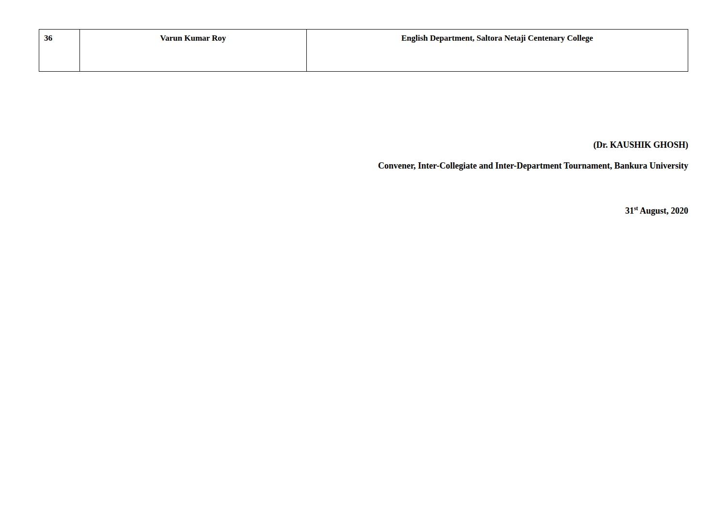| 36 | Varun Kumar Roy | English Department, Saltora Netaji Centenary College |
(Dr. KAUSHIK GHOSH)
Convener, Inter-Collegiate and Inter-Department Tournament, Bankura University
31st August, 2020